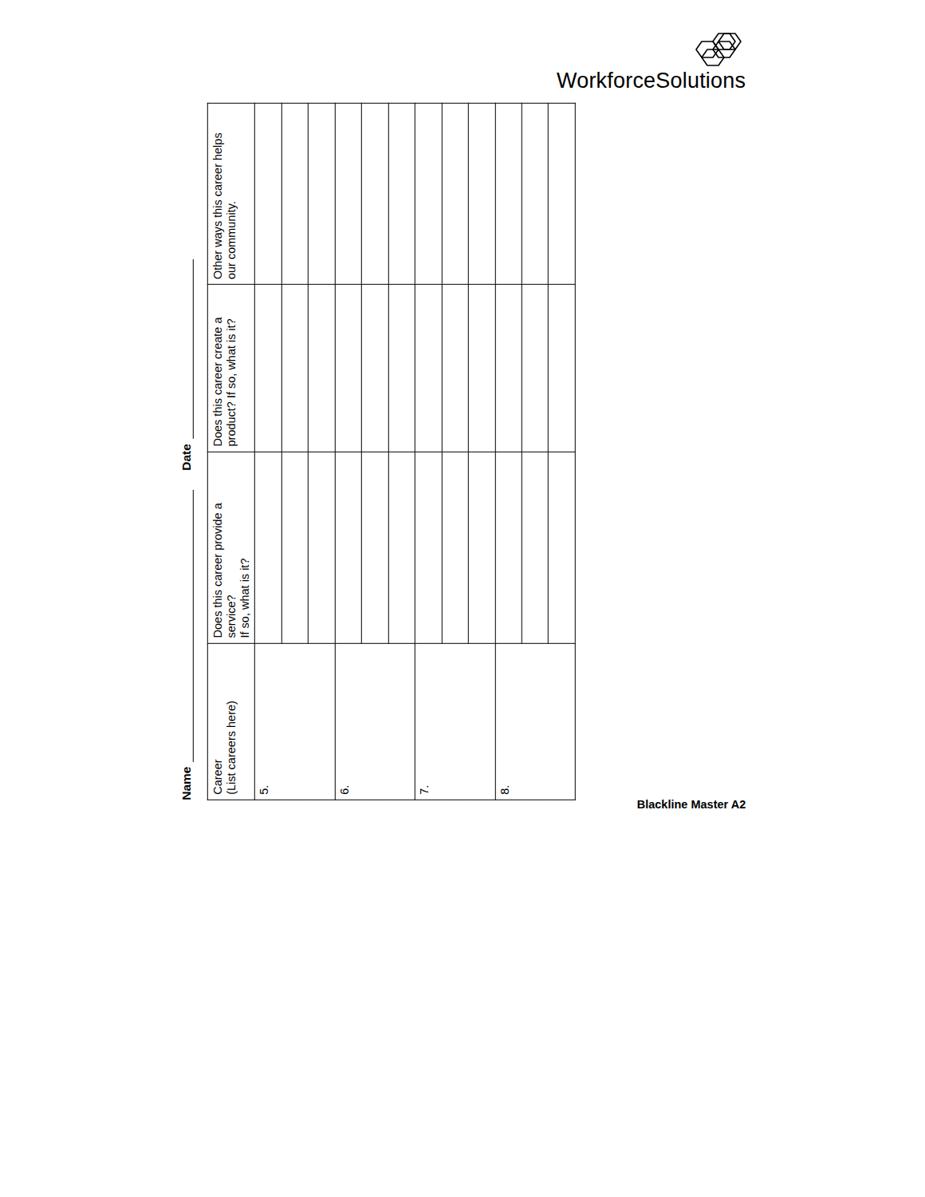Workforce Solutions
Name
Date
| Career (List careers here) | Does this career provide a service? If so, what is it? | Does this career create a product? If so, what is it? | Other ways this career helps our community. |
| --- | --- | --- | --- |
| 5. | | | |
| 6. | | | |
| 7. | | | |
| 8. | | | |
Blackline Master A2